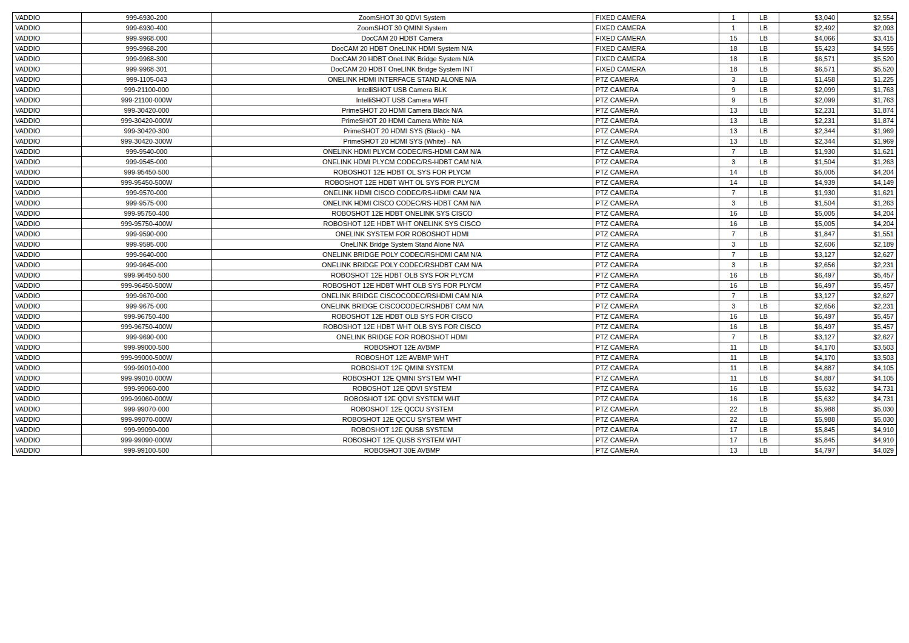| VADDIO | 999-6930-200 | ZoomSHOT 30 QDVI System | FIXED CAMERA | 1 | LB | $3,040 | $2,554 |
| VADDIO | 999-6930-400 | ZoomSHOT 30 QMINI System | FIXED CAMERA | 1 | LB | $2,492 | $2,093 |
| VADDIO | 999-9968-000 | DocCAM 20 HDBT Camera | FIXED CAMERA | 15 | LB | $4,066 | $3,415 |
| VADDIO | 999-9968-200 | DocCAM 20 HDBT OneLINK HDMI System N/A | FIXED CAMERA | 18 | LB | $5,423 | $4,555 |
| VADDIO | 999-9968-300 | DocCAM 20 HDBT OneLINK Bridge System N/A | FIXED CAMERA | 18 | LB | $6,571 | $5,520 |
| VADDIO | 999-9968-301 | DocCAM 20 HDBT OneLINK Bridge System INT | FIXED CAMERA | 18 | LB | $6,571 | $5,520 |
| VADDIO | 999-1105-043 | ONELINK HDMI INTERFACE STAND ALONE N/A | PTZ CAMERA | 3 | LB | $1,458 | $1,225 |
| VADDIO | 999-21100-000 | IntelliSHOT USB Camera BLK | PTZ CAMERA | 9 | LB | $2,099 | $1,763 |
| VADDIO | 999-21100-000W | IntelliSHOT USB Camera WHT | PTZ CAMERA | 9 | LB | $2,099 | $1,763 |
| VADDIO | 999-30420-000 | PrimeSHOT 20 HDMI Camera Black N/A | PTZ CAMERA | 13 | LB | $2,231 | $1,874 |
| VADDIO | 999-30420-000W | PrimeSHOT 20 HDMI Camera White N/A | PTZ CAMERA | 13 | LB | $2,231 | $1,874 |
| VADDIO | 999-30420-300 | PrimeSHOT 20 HDMI SYS (Black) - NA | PTZ CAMERA | 13 | LB | $2,344 | $1,969 |
| VADDIO | 999-30420-300W | PrimeSHOT 20 HDMI SYS (White) - NA | PTZ CAMERA | 13 | LB | $2,344 | $1,969 |
| VADDIO | 999-9540-000 | ONELINK HDMI PLYCM CODEC/RS-HDMI CAM N/A | PTZ CAMERA | 7 | LB | $1,930 | $1,621 |
| VADDIO | 999-9545-000 | ONELINK HDMI PLYCM CODEC/RS-HDBT CAM N/A | PTZ CAMERA | 3 | LB | $1,504 | $1,263 |
| VADDIO | 999-95450-500 | ROBOSHOT 12E HDBT OL SYS FOR PLYCM | PTZ CAMERA | 14 | LB | $5,005 | $4,204 |
| VADDIO | 999-95450-500W | ROBOSHOT 12E HDBT WHT OL SYS FOR PLYCM | PTZ CAMERA | 14 | LB | $4,939 | $4,149 |
| VADDIO | 999-9570-000 | ONELINK HDMI CISCO CODEC/RS-HDMI CAM N/A | PTZ CAMERA | 7 | LB | $1,930 | $1,621 |
| VADDIO | 999-9575-000 | ONELINK HDMI CISCO CODEC/RS-HDBT CAM N/A | PTZ CAMERA | 3 | LB | $1,504 | $1,263 |
| VADDIO | 999-95750-400 | ROBOSHOT 12E HDBT ONELINK SYS CISCO | PTZ CAMERA | 16 | LB | $5,005 | $4,204 |
| VADDIO | 999-95750-400W | ROBOSHOT 12E HDBT WHT ONELINK SYS CISCO | PTZ CAMERA | 16 | LB | $5,005 | $4,204 |
| VADDIO | 999-9590-000 | ONELINK SYSTEM FOR ROBOSHOT HDMI | PTZ CAMERA | 7 | LB | $1,847 | $1,551 |
| VADDIO | 999-9595-000 | OneLINK Bridge System Stand Alone N/A | PTZ CAMERA | 3 | LB | $2,606 | $2,189 |
| VADDIO | 999-9640-000 | ONELINK BRIDGE POLY CODEC/RSHDMI CAM N/A | PTZ CAMERA | 7 | LB | $3,127 | $2,627 |
| VADDIO | 999-9645-000 | ONELINK BRIDGE POLY CODEC/RSHDBT CAM N/A | PTZ CAMERA | 3 | LB | $2,656 | $2,231 |
| VADDIO | 999-96450-500 | ROBOSHOT 12E HDBT OLB SYS FOR PLYCM | PTZ CAMERA | 16 | LB | $6,497 | $5,457 |
| VADDIO | 999-96450-500W | ROBOSHOT 12E HDBT WHT OLB SYS FOR PLYCM | PTZ CAMERA | 16 | LB | $6,497 | $5,457 |
| VADDIO | 999-9670-000 | ONELINK BRIDGE CISCOCODEC/RSHDMI CAM N/A | PTZ CAMERA | 7 | LB | $3,127 | $2,627 |
| VADDIO | 999-9675-000 | ONELINK BRIDGE CISCOCODEC/RSHDBT CAM N/A | PTZ CAMERA | 3 | LB | $2,656 | $2,231 |
| VADDIO | 999-96750-400 | ROBOSHOT 12E HDBT OLB SYS FOR CISCO | PTZ CAMERA | 16 | LB | $6,497 | $5,457 |
| VADDIO | 999-96750-400W | ROBOSHOT 12E HDBT WHT OLB SYS FOR CISCO | PTZ CAMERA | 16 | LB | $6,497 | $5,457 |
| VADDIO | 999-9690-000 | ONELINK BRIDGE FOR ROBOSHOT HDMI | PTZ CAMERA | 7 | LB | $3,127 | $2,627 |
| VADDIO | 999-99000-500 | ROBOSHOT 12E AVBMP | PTZ CAMERA | 11 | LB | $4,170 | $3,503 |
| VADDIO | 999-99000-500W | ROBOSHOT 12E AVBMP WHT | PTZ CAMERA | 11 | LB | $4,170 | $3,503 |
| VADDIO | 999-99010-000 | ROBOSHOT 12E QMINI SYSTEM | PTZ CAMERA | 11 | LB | $4,887 | $4,105 |
| VADDIO | 999-99010-000W | ROBOSHOT 12E QMINI SYSTEM WHT | PTZ CAMERA | 11 | LB | $4,887 | $4,105 |
| VADDIO | 999-99060-000 | ROBOSHOT 12E QDVI SYSTEM | PTZ CAMERA | 16 | LB | $5,632 | $4,731 |
| VADDIO | 999-99060-000W | ROBOSHOT 12E QDVI SYSTEM WHT | PTZ CAMERA | 16 | LB | $5,632 | $4,731 |
| VADDIO | 999-99070-000 | ROBOSHOT 12E QCCU SYSTEM | PTZ CAMERA | 22 | LB | $5,988 | $5,030 |
| VADDIO | 999-99070-000W | ROBOSHOT 12E QCCU SYSTEM WHT | PTZ CAMERA | 22 | LB | $5,988 | $5,030 |
| VADDIO | 999-99090-000 | ROBOSHOT 12E QUSB SYSTEM | PTZ CAMERA | 17 | LB | $5,845 | $4,910 |
| VADDIO | 999-99090-000W | ROBOSHOT 12E QUSB SYSTEM WHT | PTZ CAMERA | 17 | LB | $5,845 | $4,910 |
| VADDIO | 999-99100-500 | ROBOSHOT 30E AVBMP | PTZ CAMERA | 13 | LB | $4,797 | $4,029 |